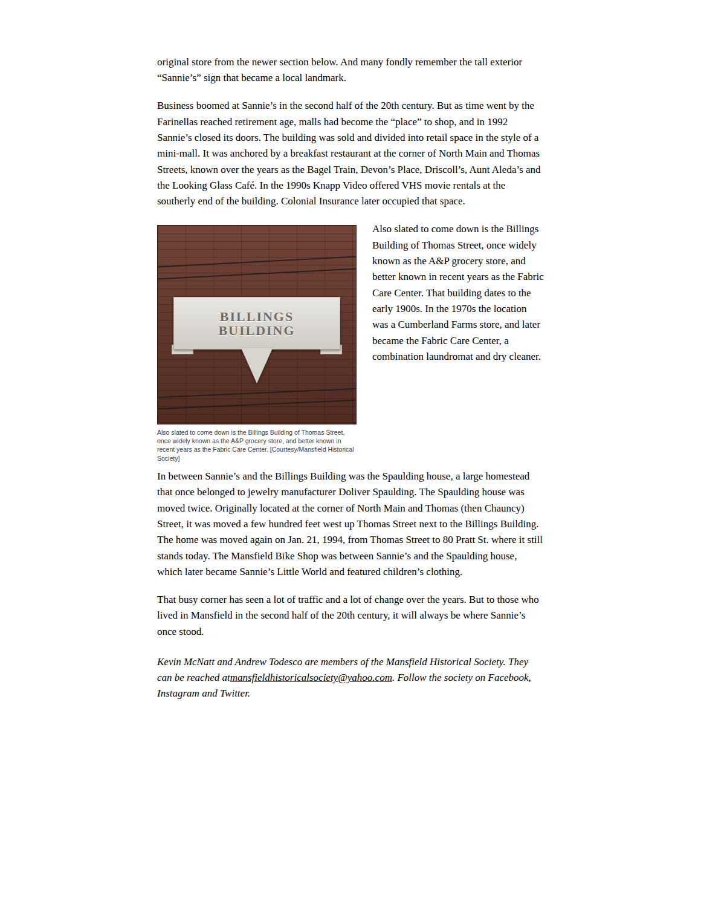original store from the newer section below. And many fondly remember the tall exterior “Sannie’s” sign that became a local landmark.
Business boomed at Sannie’s in the second half of the 20th century. But as time went by the Farinellas reached retirement age, malls had become the “place” to shop, and in 1992 Sannie’s closed its doors. The building was sold and divided into retail space in the style of a mini-mall. It was anchored by a breakfast restaurant at the corner of North Main and Thomas Streets, known over the years as the Bagel Train, Devon’s Place, Driscoll’s, Aunt Aleda’s and the Looking Glass Café. In the 1990s Knapp Video offered VHS movie rentals at the southerly end of the building. Colonial Insurance later occupied that space.
BILLINGS
BUILDING
Also slated to come down is the Billings Building of Thomas Street, once widely known as the A&P grocery store, and better known in recent years as the Fabric Care Center. [Courtesy/Mansfield Historical Society]
Also slated to come down is the Billings Building of Thomas Street, once widely known as the A&P grocery store, and better known in recent years as the Fabric Care Center. That building dates to the early 1900s. In the 1970s the location was a Cumberland Farms store, and later became the Fabric Care Center, a combination laundromat and dry cleaner.
In between Sannie’s and the Billings Building was the Spaulding house, a large homestead that once belonged to jewelry manufacturer Doliver Spaulding. The Spaulding house was moved twice. Originally located at the corner of North Main and Thomas (then Chauncy) Street, it was moved a few hundred feet west up Thomas Street next to the Billings Building. The home was moved again on Jan. 21, 1994, from Thomas Street to 80 Pratt St. where it still stands today. The Mansfield Bike Shop was between Sannie’s and the Spaulding house, which later became Sannie’s Little World and featured children’s clothing.
That busy corner has seen a lot of traffic and a lot of change over the years. But to those who lived in Mansfield in the second half of the 20th century, it will always be where Sannie’s once stood.
Kevin McNatt and Andrew Todesco are members of the Mansfield Historical Society. They can be reached atmansfieldhistoricalsociety@yahoo.com. Follow the society on Facebook, Instagram and Twitter.